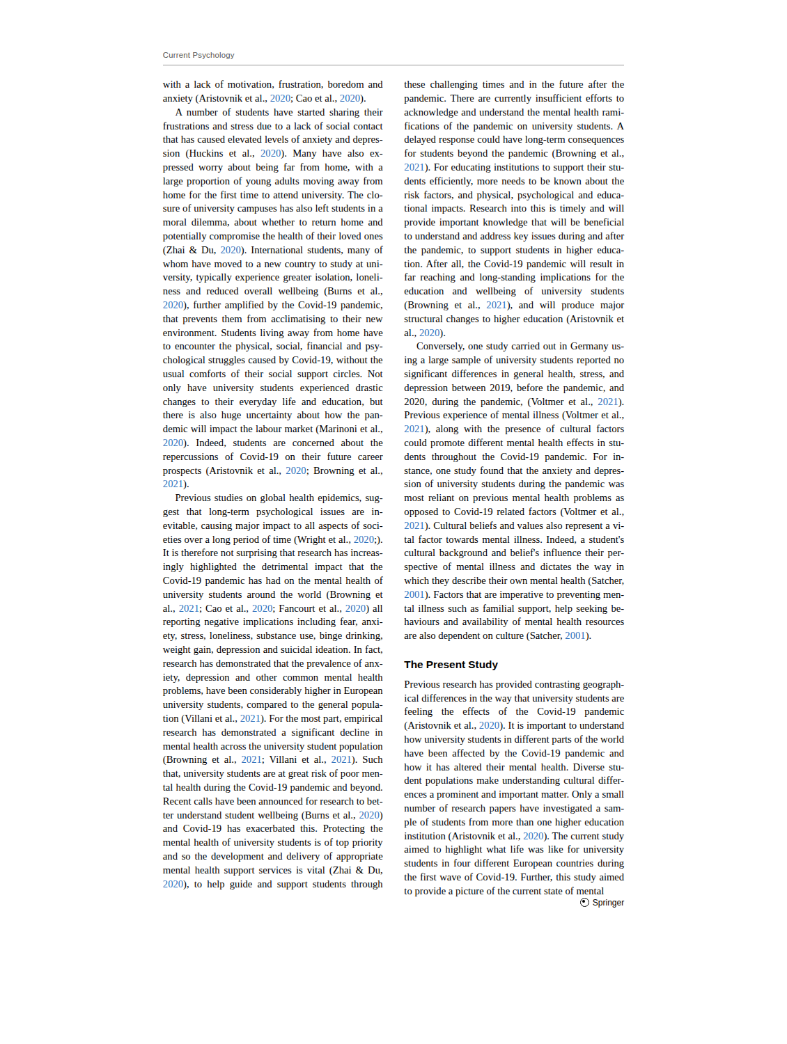Current Psychology
with a lack of motivation, frustration, boredom and anxiety (Aristovnik et al., 2020; Cao et al., 2020).
A number of students have started sharing their frustrations and stress due to a lack of social contact that has caused elevated levels of anxiety and depression (Huckins et al., 2020). Many have also expressed worry about being far from home, with a large proportion of young adults moving away from home for the first time to attend university. The closure of university campuses has also left students in a moral dilemma, about whether to return home and potentially compromise the health of their loved ones (Zhai & Du, 2020). International students, many of whom have moved to a new country to study at university, typically experience greater isolation, loneliness and reduced overall wellbeing (Burns et al., 2020), further amplified by the Covid-19 pandemic, that prevents them from acclimatising to their new environment. Students living away from home have to encounter the physical, social, financial and psychological struggles caused by Covid-19, without the usual comforts of their social support circles. Not only have university students experienced drastic changes to their everyday life and education, but there is also huge uncertainty about how the pandemic will impact the labour market (Marinoni et al., 2020). Indeed, students are concerned about the repercussions of Covid-19 on their future career prospects (Aristovnik et al., 2020; Browning et al., 2021).
Previous studies on global health epidemics, suggest that long-term psychological issues are inevitable, causing major impact to all aspects of societies over a long period of time (Wright et al., 2020;). It is therefore not surprising that research has increasingly highlighted the detrimental impact that the Covid-19 pandemic has had on the mental health of university students around the world (Browning et al., 2021; Cao et al., 2020; Fancourt et al., 2020) all reporting negative implications including fear, anxiety, stress, loneliness, substance use, binge drinking, weight gain, depression and suicidal ideation. In fact, research has demonstrated that the prevalence of anxiety, depression and other common mental health problems, have been considerably higher in European university students, compared to the general population (Villani et al., 2021). For the most part, empirical research has demonstrated a significant decline in mental health across the university student population (Browning et al., 2021; Villani et al., 2021). Such that, university students are at great risk of poor mental health during the Covid-19 pandemic and beyond. Recent calls have been announced for research to better understand student wellbeing (Burns et al., 2020) and Covid-19 has exacerbated this. Protecting the mental health of university students is of top priority and so the development and delivery of appropriate mental health support services is vital (Zhai & Du, 2020), to help guide and support students through these challenging times and in the future after the pandemic. There are currently insufficient efforts to acknowledge and understand the mental health ramifications of the pandemic on university students. A delayed response could have long-term consequences for students beyond the pandemic (Browning et al., 2021). For educating institutions to support their students efficiently, more needs to be known about the risk factors, and physical, psychological and educational impacts. Research into this is timely and will provide important knowledge that will be beneficial to understand and address key issues during and after the pandemic, to support students in higher education. After all, the Covid-19 pandemic will result in far reaching and long-standing implications for the education and wellbeing of university students (Browning et al., 2021), and will produce major structural changes to higher education (Aristovnik et al., 2020).
Conversely, one study carried out in Germany using a large sample of university students reported no significant differences in general health, stress, and depression between 2019, before the pandemic, and 2020, during the pandemic, (Voltmer et al., 2021). Previous experience of mental illness (Voltmer et al., 2021), along with the presence of cultural factors could promote different mental health effects in students throughout the Covid-19 pandemic. For instance, one study found that the anxiety and depression of university students during the pandemic was most reliant on previous mental health problems as opposed to Covid-19 related factors (Voltmer et al., 2021). Cultural beliefs and values also represent a vital factor towards mental illness. Indeed, a student's cultural background and belief's influence their perspective of mental illness and dictates the way in which they describe their own mental health (Satcher, 2001). Factors that are imperative to preventing mental illness such as familial support, help seeking behaviours and availability of mental health resources are also dependent on culture (Satcher, 2001).
The Present Study
Previous research has provided contrasting geographical differences in the way that university students are feeling the effects of the Covid-19 pandemic (Aristovnik et al., 2020). It is important to understand how university students in different parts of the world have been affected by the Covid-19 pandemic and how it has altered their mental health. Diverse student populations make understanding cultural differences a prominent and important matter. Only a small number of research papers have investigated a sample of students from more than one higher education institution (Aristovnik et al., 2020). The current study aimed to highlight what life was like for university students in four different European countries during the first wave of Covid-19. Further, this study aimed to provide a picture of the current state of mental
Springer